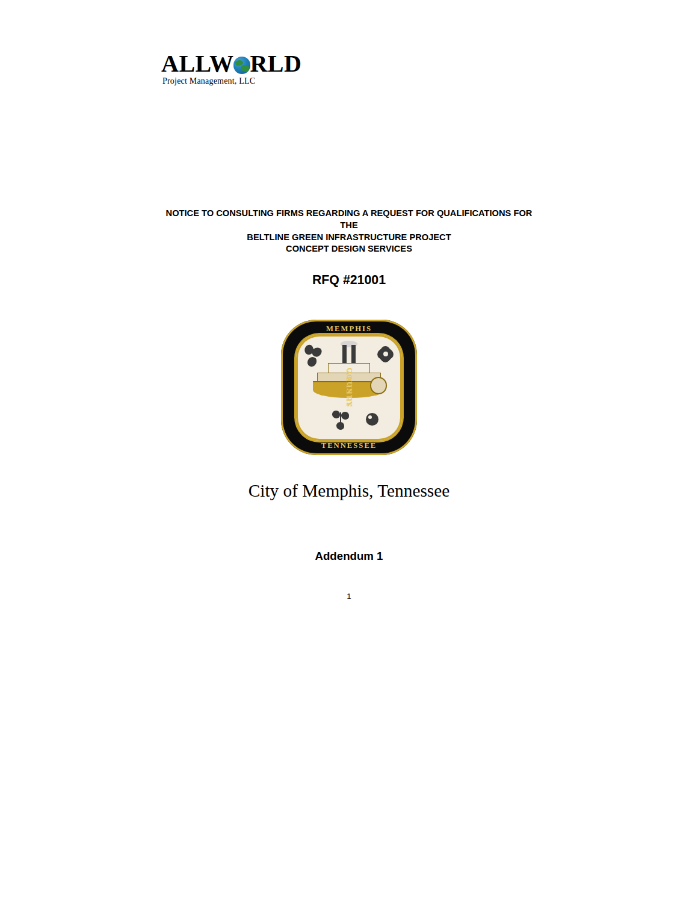ALLW RLD
Project Management, LLC
NOTICE TO CONSULTING FIRMS REGARDING A REQUEST FOR QUALIFICATIONS FOR THE
BELTLINE GREEN INFRASTRUCTURE PROJECT
CONCEPT DESIGN SERVICES
RFQ #21001
MEMPHIS
TENNESSEE
SHELBY
COUNTY
City of Memphis, Tennessee
Addendum 1
1